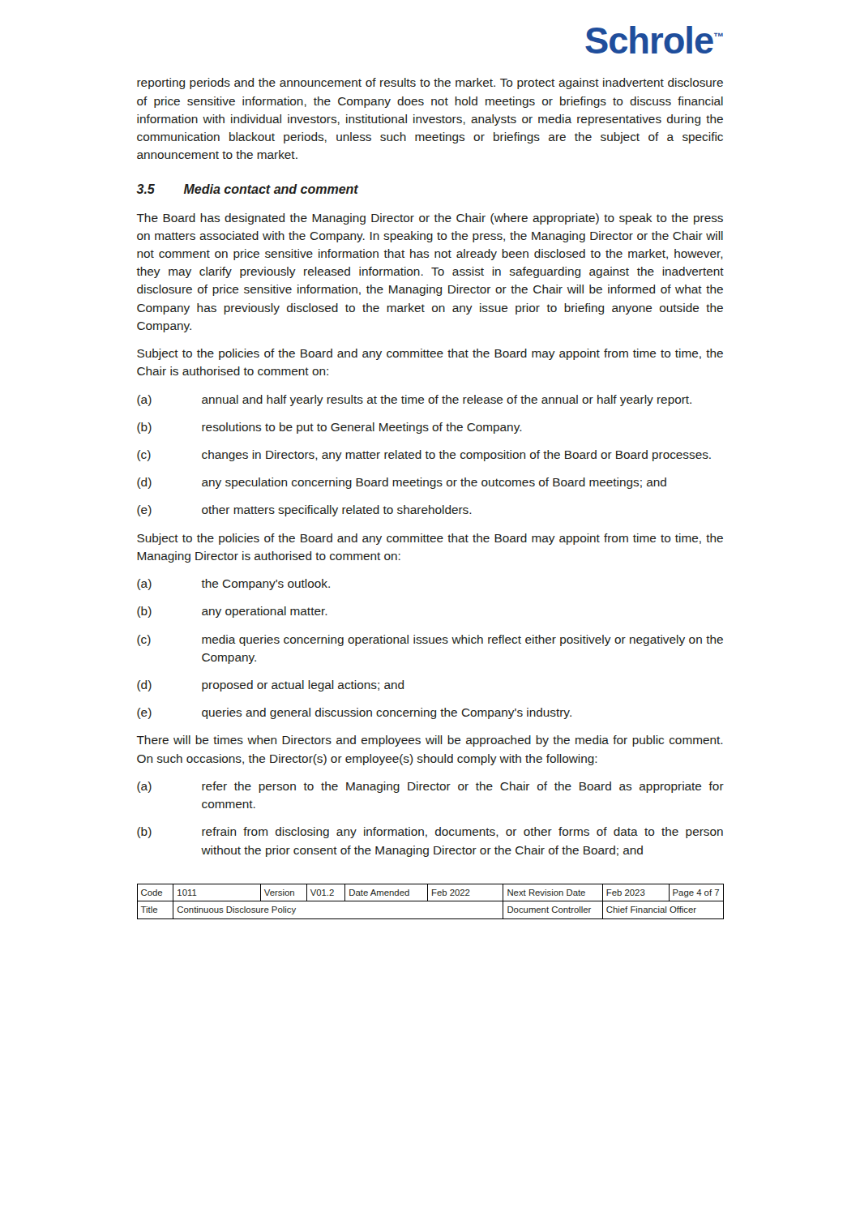Schrole™
reporting periods and the announcement of results to the market. To protect against inadvertent disclosure of price sensitive information, the Company does not hold meetings or briefings to discuss financial information with individual investors, institutional investors, analysts or media representatives during the communication blackout periods, unless such meetings or briefings are the subject of a specific announcement to the market.
3.5 Media contact and comment
The Board has designated the Managing Director or the Chair (where appropriate) to speak to the press on matters associated with the Company. In speaking to the press, the Managing Director or the Chair will not comment on price sensitive information that has not already been disclosed to the market, however, they may clarify previously released information. To assist in safeguarding against the inadvertent disclosure of price sensitive information, the Managing Director or the Chair will be informed of what the Company has previously disclosed to the market on any issue prior to briefing anyone outside the Company.
Subject to the policies of the Board and any committee that the Board may appoint from time to time, the Chair is authorised to comment on:
(a)
annual and half yearly results at the time of the release of the annual or half yearly report.
(b)
resolutions to be put to General Meetings of the Company.
(c)
changes in Directors, any matter related to the composition of the Board or Board processes.
(d)
any speculation concerning Board meetings or the outcomes of Board meetings; and
(e)
other matters specifically related to shareholders.
Subject to the policies of the Board and any committee that the Board may appoint from time to time, the Managing Director is authorised to comment on:
(a)
the Company's outlook.
(b)
any operational matter.
(c)
media queries concerning operational issues which reflect either positively or negatively on the Company.
(d)
proposed or actual legal actions; and
(e)
queries and general discussion concerning the Company's industry.
There will be times when Directors and employees will be approached by the media for public comment. On such occasions, the Director(s) or employee(s) should comply with the following:
(a)
refer the person to the Managing Director or the Chair of the Board as appropriate for comment.
(b)
refrain from disclosing any information, documents, or other forms of data to the person without the prior consent of the Managing Director or the Chair of the Board; and
| Code | 1011 | Version | V01.2 | Date Amended | Feb 2022 | Next Revision Date | Feb 2023 | Page 4 of 7 |
| Title | Continuous Disclosure Policy | Document Controller | Chief Financial Officer |